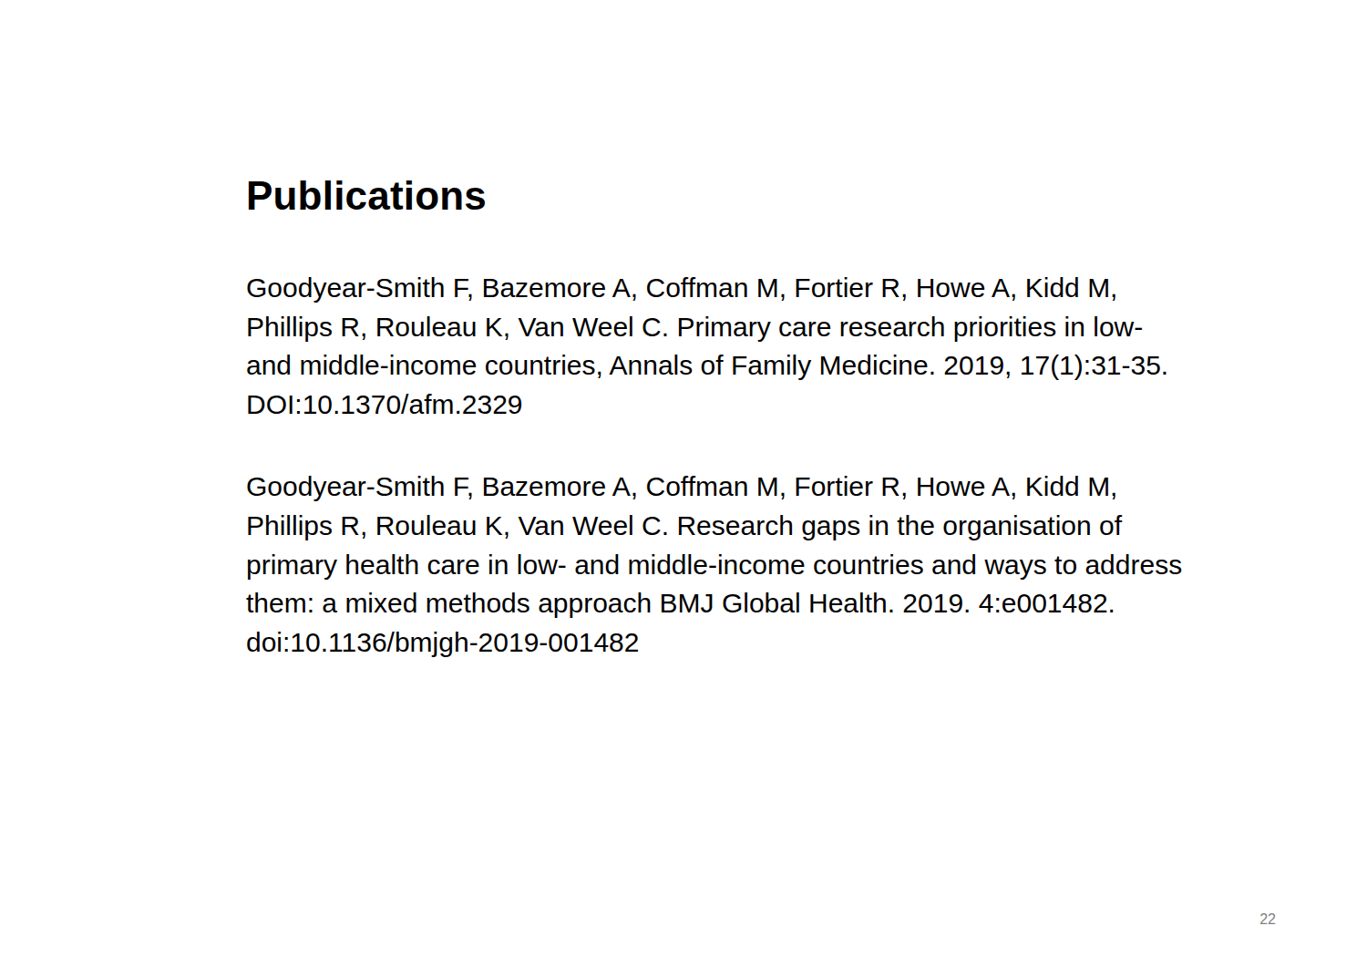Publications
Goodyear-Smith F, Bazemore A, Coffman M, Fortier R, Howe A, Kidd M, Phillips R, Rouleau K, Van Weel C. Primary care research priorities in low- and middle-income countries, Annals of Family Medicine. 2019, 17(1):31-35. DOI:10.1370/afm.2329
Goodyear-Smith F, Bazemore A, Coffman M, Fortier R, Howe A, Kidd M, Phillips R, Rouleau K, Van Weel C. Research gaps in the organisation of primary health care in low- and middle-income countries and ways to address them: a mixed methods approach BMJ Global Health. 2019. 4:e001482. doi:10.1136/bmjgh-2019-001482
22